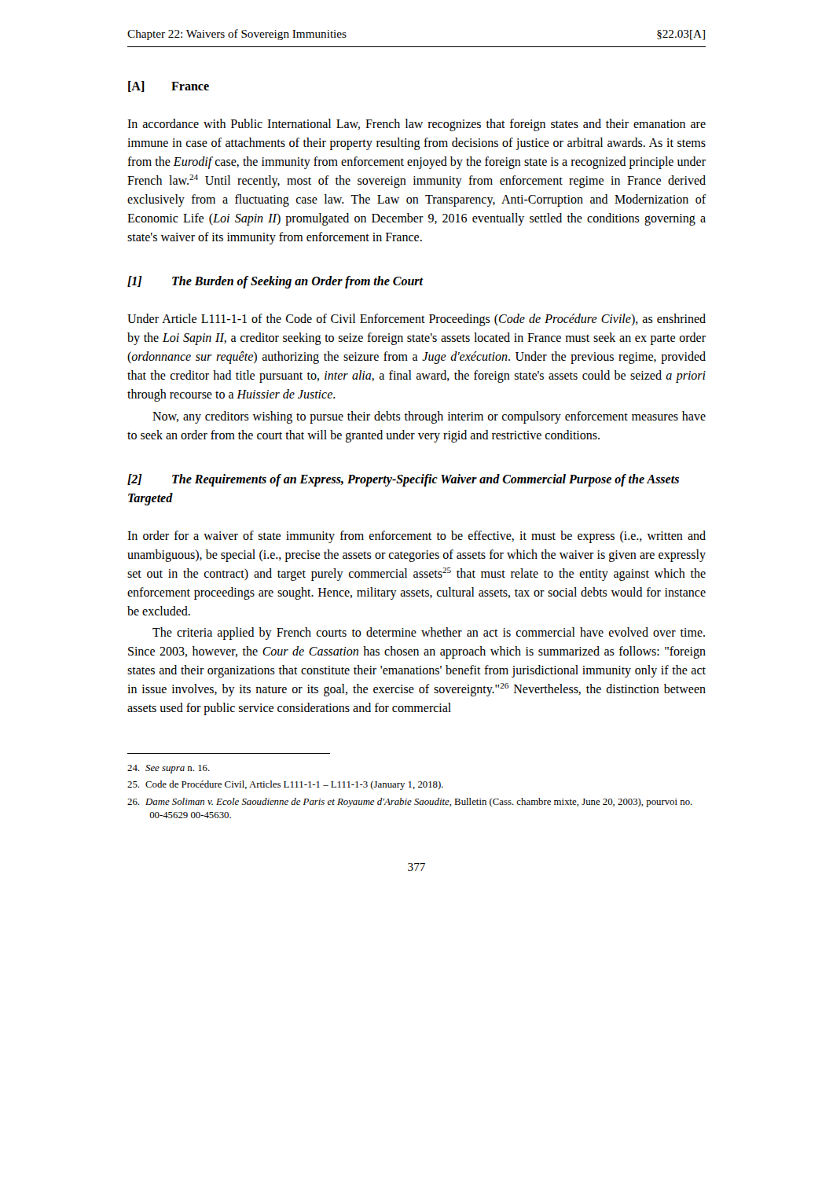Chapter 22: Waivers of Sovereign Immunities §22.03[A]
[A] France
In accordance with Public International Law, French law recognizes that foreign states and their emanation are immune in case of attachments of their property resulting from decisions of justice or arbitral awards. As it stems from the Eurodif case, the immunity from enforcement enjoyed by the foreign state is a recognized principle under French law.24 Until recently, most of the sovereign immunity from enforcement regime in France derived exclusively from a fluctuating case law. The Law on Transparency, Anti-Corruption and Modernization of Economic Life (Loi Sapin II) promulgated on December 9, 2016 eventually settled the conditions governing a state's waiver of its immunity from enforcement in France.
[1] The Burden of Seeking an Order from the Court
Under Article L111-1-1 of the Code of Civil Enforcement Proceedings (Code de Procédure Civile), as enshrined by the Loi Sapin II, a creditor seeking to seize foreign state's assets located in France must seek an ex parte order (ordonnance sur requête) authorizing the seizure from a Juge d'exécution. Under the previous regime, provided that the creditor had title pursuant to, inter alia, a final award, the foreign state's assets could be seized a priori through recourse to a Huissier de Justice.
Now, any creditors wishing to pursue their debts through interim or compulsory enforcement measures have to seek an order from the court that will be granted under very rigid and restrictive conditions.
[2] The Requirements of an Express, Property-Specific Waiver and Commercial Purpose of the Assets Targeted
In order for a waiver of state immunity from enforcement to be effective, it must be express (i.e., written and unambiguous), be special (i.e., precise the assets or categories of assets for which the waiver is given are expressly set out in the contract) and target purely commercial assets25 that must relate to the entity against which the enforcement proceedings are sought. Hence, military assets, cultural assets, tax or social debts would for instance be excluded.
The criteria applied by French courts to determine whether an act is commercial have evolved over time. Since 2003, however, the Cour de Cassation has chosen an approach which is summarized as follows: "foreign states and their organizations that constitute their 'emanations' benefit from jurisdictional immunity only if the act in issue involves, by its nature or its goal, the exercise of sovereignty."26 Nevertheless, the distinction between assets used for public service considerations and for commercial
24. See supra n. 16.
25. Code de Procédure Civil, Articles L111-1-1 – L111-1-3 (January 1, 2018).
26. Dame Soliman v. Ecole Saoudienne de Paris et Royaume d'Arabie Saoudite, Bulletin (Cass. chambre mixte, June 20, 2003), pourvoi no. 00-45629 00-45630.
377